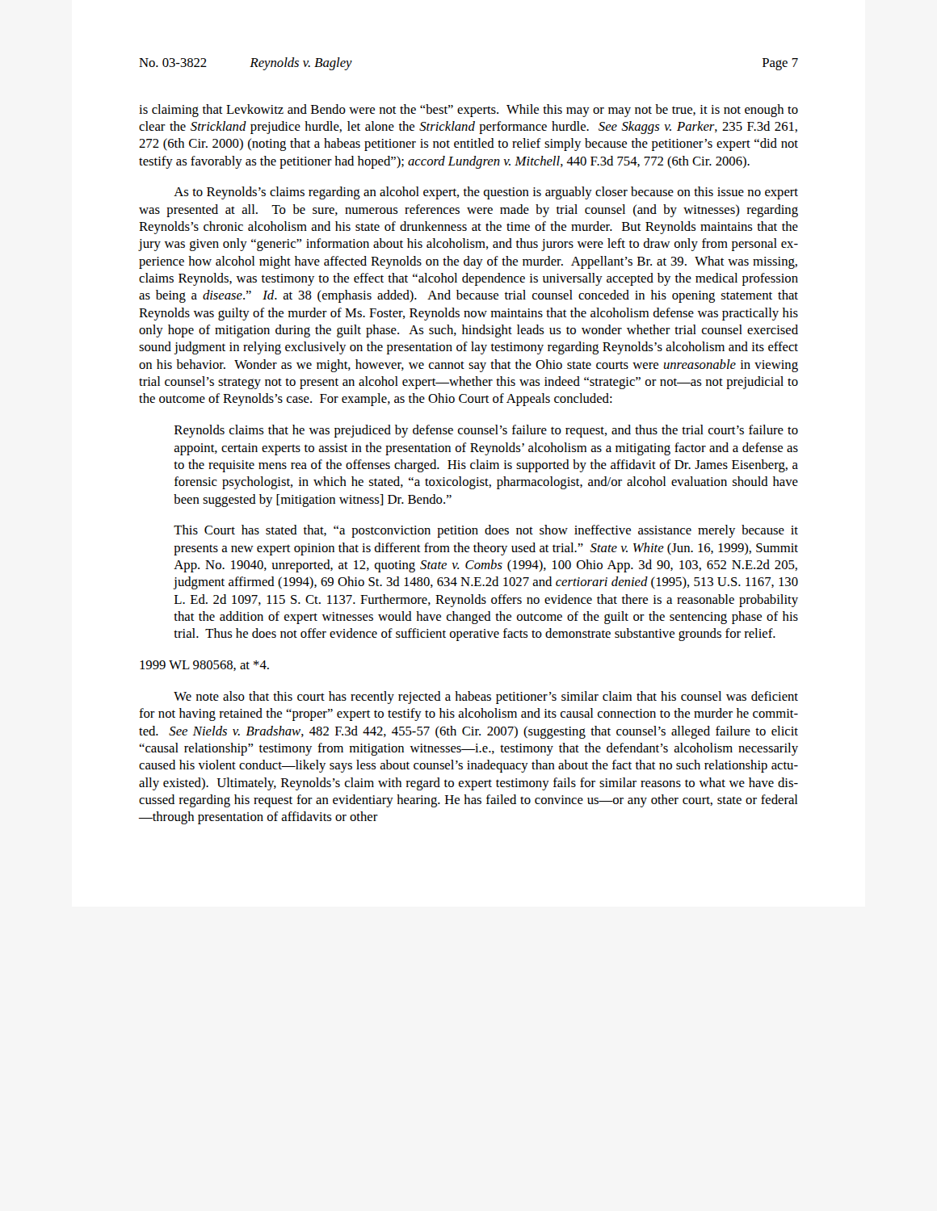No. 03-3822 Reynolds v. Bagley Page 7
is claiming that Levkowitz and Bendo were not the “best” experts. While this may or may not be true, it is not enough to clear the Strickland prejudice hurdle, let alone the Strickland performance hurdle. See Skaggs v. Parker, 235 F.3d 261, 272 (6th Cir. 2000) (noting that a habeas petitioner is not entitled to relief simply because the petitioner’s expert “did not testify as favorably as the petitioner had hoped”); accord Lundgren v. Mitchell, 440 F.3d 754, 772 (6th Cir. 2006).
As to Reynolds’s claims regarding an alcohol expert, the question is arguably closer because on this issue no expert was presented at all. To be sure, numerous references were made by trial counsel (and by witnesses) regarding Reynolds’s chronic alcoholism and his state of drunkenness at the time of the murder. But Reynolds maintains that the jury was given only “generic” information about his alcoholism, and thus jurors were left to draw only from personal experience how alcohol might have affected Reynolds on the day of the murder. Appellant’s Br. at 39. What was missing, claims Reynolds, was testimony to the effect that “alcohol dependence is universally accepted by the medical profession as being a disease.” Id. at 38 (emphasis added). And because trial counsel conceded in his opening statement that Reynolds was guilty of the murder of Ms. Foster, Reynolds now maintains that the alcoholism defense was practically his only hope of mitigation during the guilt phase. As such, hindsight leads us to wonder whether trial counsel exercised sound judgment in relying exclusively on the presentation of lay testimony regarding Reynolds’s alcoholism and its effect on his behavior. Wonder as we might, however, we cannot say that the Ohio state courts were unreasonable in viewing trial counsel’s strategy not to present an alcohol expert—whether this was indeed “strategic” or not—as not prejudicial to the outcome of Reynolds’s case. For example, as the Ohio Court of Appeals concluded:
Reynolds claims that he was prejudiced by defense counsel’s failure to request, and thus the trial court’s failure to appoint, certain experts to assist in the presentation of Reynolds’ alcoholism as a mitigating factor and a defense as to the requisite mens rea of the offenses charged. His claim is supported by the affidavit of Dr. James Eisenberg, a forensic psychologist, in which he stated, “a toxicologist, pharmacologist, and/or alcohol evaluation should have been suggested by [mitigation witness] Dr. Bendo.”
This Court has stated that, “a postconviction petition does not show ineffective assistance merely because it presents a new expert opinion that is different from the theory used at trial.” State v. White (Jun. 16, 1999), Summit App. No. 19040, unreported, at 12, quoting State v. Combs (1994), 100 Ohio App. 3d 90, 103, 652 N.E.2d 205, judgment affirmed (1994), 69 Ohio St. 3d 1480, 634 N.E.2d 1027 and certiorari denied (1995), 513 U.S. 1167, 130 L. Ed. 2d 1097, 115 S. Ct. 1137. Furthermore, Reynolds offers no evidence that there is a reasonable probability that the addition of expert witnesses would have changed the outcome of the guilt or the sentencing phase of his trial. Thus he does not offer evidence of sufficient operative facts to demonstrate substantive grounds for relief.
1999 WL 980568, at *4.
We note also that this court has recently rejected a habeas petitioner’s similar claim that his counsel was deficient for not having retained the “proper” expert to testify to his alcoholism and its causal connection to the murder he committed. See Nields v. Bradshaw, 482 F.3d 442, 455-57 (6th Cir. 2007) (suggesting that counsel’s alleged failure to elicit “causal relationship” testimony from mitigation witnesses—i.e., testimony that the defendant’s alcoholism necessarily caused his violent conduct—likely says less about counsel’s inadequacy than about the fact that no such relationship actually existed). Ultimately, Reynolds’s claim with regard to expert testimony fails for similar reasons to what we have discussed regarding his request for an evidentiary hearing. He has failed to convince us—or any other court, state or federal—through presentation of affidavits or other